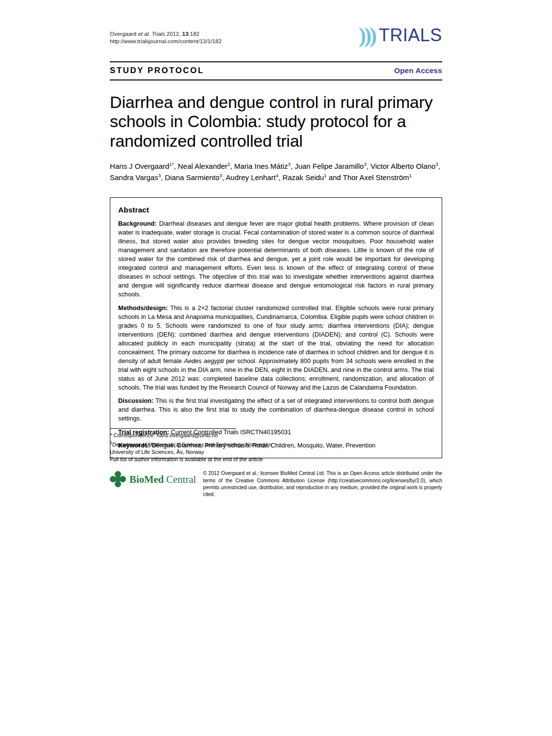Overgaard et al. Trials 2012, 13:182 http://www.trialsjournal.com/content/13/1/182
)))
TRIALS
Study Protocol
Open Access
Diarrhea and dengue control in rural primary schools in Colombia: study protocol for a randomized controlled trial
Hans J Overgaard1*, Neal Alexander2, Maria Ines Mátiz3, Juan Felipe Jaramillo3, Victor Alberto Olano3,
Sandra Vargas3, Diana Sarmiento3, Audrey Lenhart4, Razak Seidu1 and Thor Axel Stenström1
Abstract
Background: Diarrheal diseases and dengue fever are major global health problems. Where provision of clean water is inadequate, water storage is crucial. Fecal contamination of stored water is a common source of diarrheal illness, but stored water also provides breeding sites for dengue vector mosquitoes. Poor household water management and sanitation are therefore potential determinants of both diseases. Little is known of the role of stored water for the combined risk of diarrhea and dengue, yet a joint role would be important for developing integrated control and management efforts. Even less is known of the effect of integrating control of these diseases in school settings. The objective of this trial was to investigate whether interventions against diarrhea and dengue will significantly reduce diarrheal disease and dengue entomological risk factors in rural primary schools.
Methods/design: This is a 2×2 factorial cluster randomized controlled trial. Eligible schools were rural primary schools in La Mesa and Anapoima municipalities, Cundinamarca, Colombia. Eligible pupils were school children in grades 0 to 5. Schools were randomized to one of four study arms: diarrhea interventions (DIA); dengue interventions (DEN); combined diarrhea and dengue interventions (DIADEN); and control (C). Schools were allocated publicly in each municipality (strata) at the start of the trial, obviating the need for allocation concealment. The primary outcome for diarrhea is incidence rate of diarrhea in school children and for dengue it is density of adult female Aedes aegypti per school. Approximately 800 pupils from 34 schools were enrolled in the trial with eight schools in the DIA arm, nine in the DEN, eight in the DIADEN, and nine in the control arms. The trial status as of June 2012 was: completed baseline data collections; enrollment, randomization, and allocation of schools. The trial was funded by the Research Council of Norway and the Lazos de Calandaima Foundation.
Discussion: This is the first trial investigating the effect of a set of integrated interventions to control both dengue and diarrhea. This is also the first trial to study the combination of diarrhea-dengue disease control in school settings.
Trial registration: Current Controlled Trials ISRCTN40195031
Keywords: Dengue, Diarrhea, Primary schools, Rural, Children, Mosquito, Water, Prevention
* Correspondence: hans.overgaard@umb.no
1Department of Mathematical Sciences and Technology, Norwegian
University of Life Sciences, Ås, Norway
Full list of author information is available at the end of the article
BioMed Central
© 2012 Overgaard et al.; licensee BioMed Central Ltd. This is an Open Access article distributed under the terms of the Creative Commons Attribution License (http://creativecommons.org/licenses/by/2.0), which permits unrestricted use, distribution, and reproduction in any medium, provided the original work is properly cited.